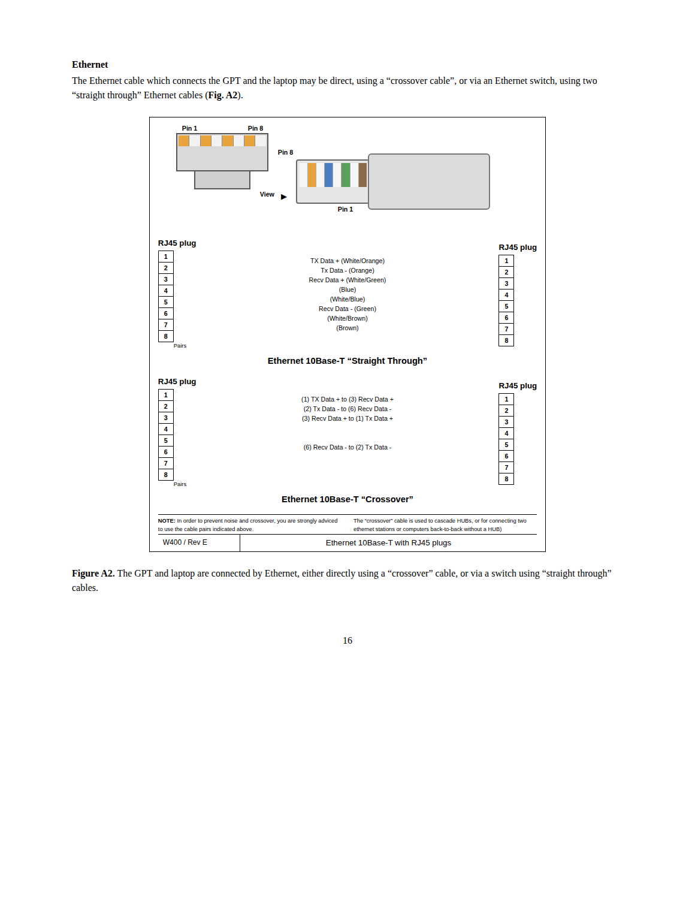Ethernet
The Ethernet cable which connects the GPT and the laptop may be direct, using a “crossover cable”, or via an Ethernet switch, using two “straight through” Ethernet cables (Fig. A2).
Pin 1
Pin 8
Pin 8
View
▶
Pin 1
RJ45 plug
| 1 |
| 2 |
| 3 |
| 4 |
| 5 |
| 6 |
| 7 |
| 8 |
Pairs
TX Data + (White/Orange)
Tx Data - (Orange)
Recv Data + (White/Green)
(Blue)
(White/Blue)
Recv Data - (Green)
(White/Brown)
(Brown)
RJ45 plug
| 1 |
| 2 |
| 3 |
| 4 |
| 5 |
| 6 |
| 7 |
| 8 |
Ethernet 10Base-T “Straight Through”
RJ45 plug
| 1 |
| 2 |
| 3 |
| 4 |
| 5 |
| 6 |
| 7 |
| 8 |
Pairs
(1) TX Data + to (3) Recv Data +
(2) Tx Data - to (6) Recv Data -
(3) Recv Data + to (1) Tx Data +
(6) Recv Data - to (2) Tx Data -
RJ45 plug
| 1 |
| 2 |
| 3 |
| 4 |
| 5 |
| 6 |
| 7 |
| 8 |
Ethernet 10Base-T “Crossover”
NOTE: In order to prevent noise and crossover, you are strongly adviced to use the cable pairs indicated above.
The “crossover” cable is used to cascade HUBs, or for connecting two ethernet stations or computers back-to-back without a HUB)
W400 / Rev E
Ethernet 10Base-T with RJ45 plugs
Figure A2. The GPT and laptop are connected by Ethernet, either directly using a “crossover” cable, or via a switch using “straight through” cables.
16